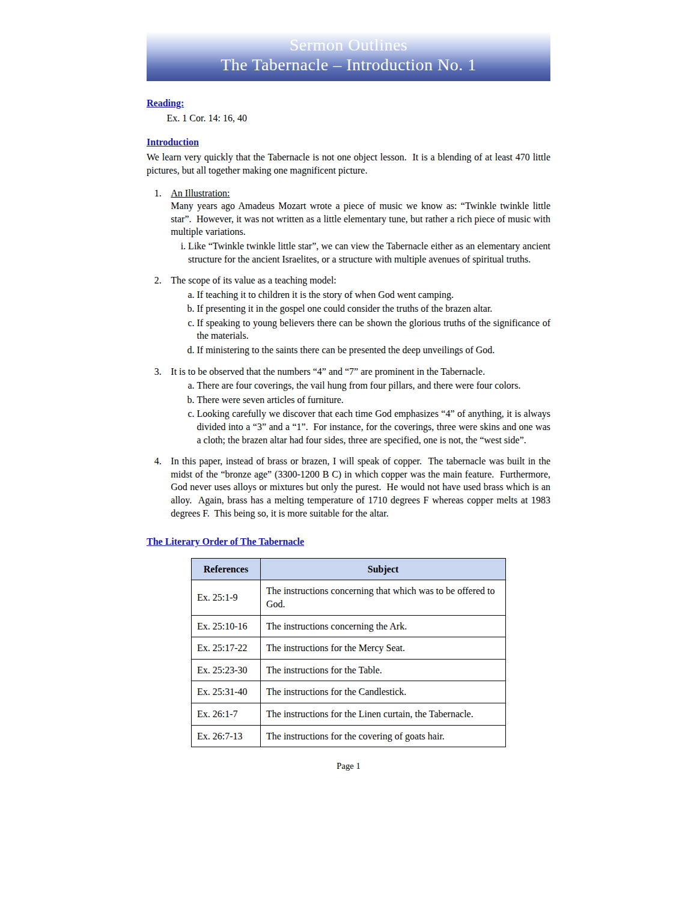Sermon Outlines
The Tabernacle – Introduction No. 1
Reading:
Ex. 1 Cor. 14: 16, 40
Introduction
We learn very quickly that the Tabernacle is not one object lesson. It is a blending of at least 470 little pictures, but all together making one magnificent picture.
An Illustration:
Many years ago Amadeus Mozart wrote a piece of music we know as: “Twinkle twinkle little star”. However, it was not written as a little elementary tune, but rather a rich piece of music with multiple variations.
Like “Twinkle twinkle little star”, we can view the Tabernacle either as an elementary ancient structure for the ancient Israelites, or a structure with multiple avenues of spiritual truths.
The scope of its value as a teaching model:
If teaching it to children it is the story of when God went camping.
If presenting it in the gospel one could consider the truths of the brazen altar.
If speaking to young believers there can be shown the glorious truths of the significance of the materials.
If ministering to the saints there can be presented the deep unveilings of God.
It is to be observed that the numbers “4” and “7” are prominent in the Tabernacle.
There are four coverings, the vail hung from four pillars, and there were four colors.
There were seven articles of furniture.
Looking carefully we discover that each time God emphasizes “4” of anything, it is always divided into a “3” and a “1”. For instance, for the coverings, three were skins and one was a cloth; the brazen altar had four sides, three are specified, one is not, the “west side”.
In this paper, instead of brass or brazen, I will speak of copper. The tabernacle was built in the midst of the “bronze age” (3300-1200 B C) in which copper was the main feature. Furthermore, God never uses alloys or mixtures but only the purest. He would not have used brass which is an alloy. Again, brass has a melting temperature of 1710 degrees F whereas copper melts at 1983 degrees F. This being so, it is more suitable for the altar.
The Literary Order of The Tabernacle
| References | Subject |
| --- | --- |
| Ex. 25:1-9 | The instructions concerning that which was to be offered to God. |
| Ex. 25:10-16 | The instructions concerning the Ark. |
| Ex. 25:17-22 | The instructions for the Mercy Seat. |
| Ex. 25:23-30 | The instructions for the Table. |
| Ex. 25:31-40 | The instructions for the Candlestick. |
| Ex. 26:1-7 | The instructions for the Linen curtain, the Tabernacle. |
| Ex. 26:7-13 | The instructions for the covering of goats hair. |
Page 1